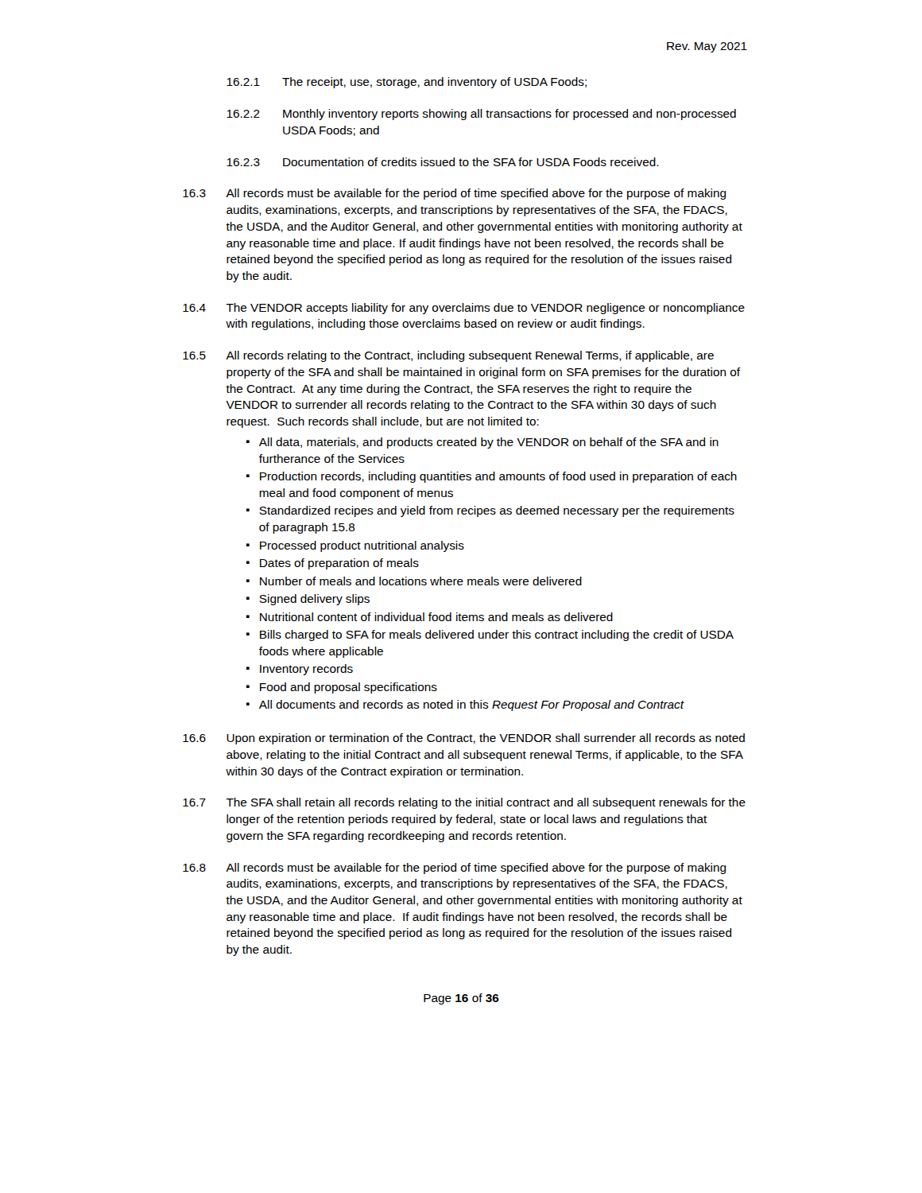Rev. May 2021
16.2.1
The receipt, use, storage, and inventory of USDA Foods;
16.2.2
Monthly inventory reports showing all transactions for processed and non-processed USDA Foods; and
16.2.3
Documentation of credits issued to the SFA for USDA Foods received.
16.3
All records must be available for the period of time specified above for the purpose of making audits, examinations, excerpts, and transcriptions by representatives of the SFA, the FDACS, the USDA, and the Auditor General, and other governmental entities with monitoring authority at any reasonable time and place. If audit findings have not been resolved, the records shall be retained beyond the specified period as long as required for the resolution of the issues raised by the audit.
16.4
The VENDOR accepts liability for any overclaims due to VENDOR negligence or noncompliance with regulations, including those overclaims based on review or audit findings.
16.5
All records relating to the Contract, including subsequent Renewal Terms, if applicable, are property of the SFA and shall be maintained in original form on SFA premises for the duration of the Contract. At any time during the Contract, the SFA reserves the right to require the VENDOR to surrender all records relating to the Contract to the SFA within 30 days of such request. Such records shall include, but are not limited to:
All data, materials, and products created by the VENDOR on behalf of the SFA and in furtherance of the Services
Production records, including quantities and amounts of food used in preparation of each meal and food component of menus
Standardized recipes and yield from recipes as deemed necessary per the requirements of paragraph 15.8
Processed product nutritional analysis
Dates of preparation of meals
Number of meals and locations where meals were delivered
Signed delivery slips
Nutritional content of individual food items and meals as delivered
Bills charged to SFA for meals delivered under this contract including the credit of USDA foods where applicable
Inventory records
Food and proposal specifications
All documents and records as noted in this Request For Proposal and Contract
16.6
Upon expiration or termination of the Contract, the VENDOR shall surrender all records as noted above, relating to the initial Contract and all subsequent renewal Terms, if applicable, to the SFA within 30 days of the Contract expiration or termination.
16.7
The SFA shall retain all records relating to the initial contract and all subsequent renewals for the longer of the retention periods required by federal, state or local laws and regulations that govern the SFA regarding recordkeeping and records retention.
16.8
All records must be available for the period of time specified above for the purpose of making audits, examinations, excerpts, and transcriptions by representatives of the SFA, the FDACS, the USDA, and the Auditor General, and other governmental entities with monitoring authority at any reasonable time and place. If audit findings have not been resolved, the records shall be retained beyond the specified period as long as required for the resolution of the issues raised by the audit.
Page 16 of 36